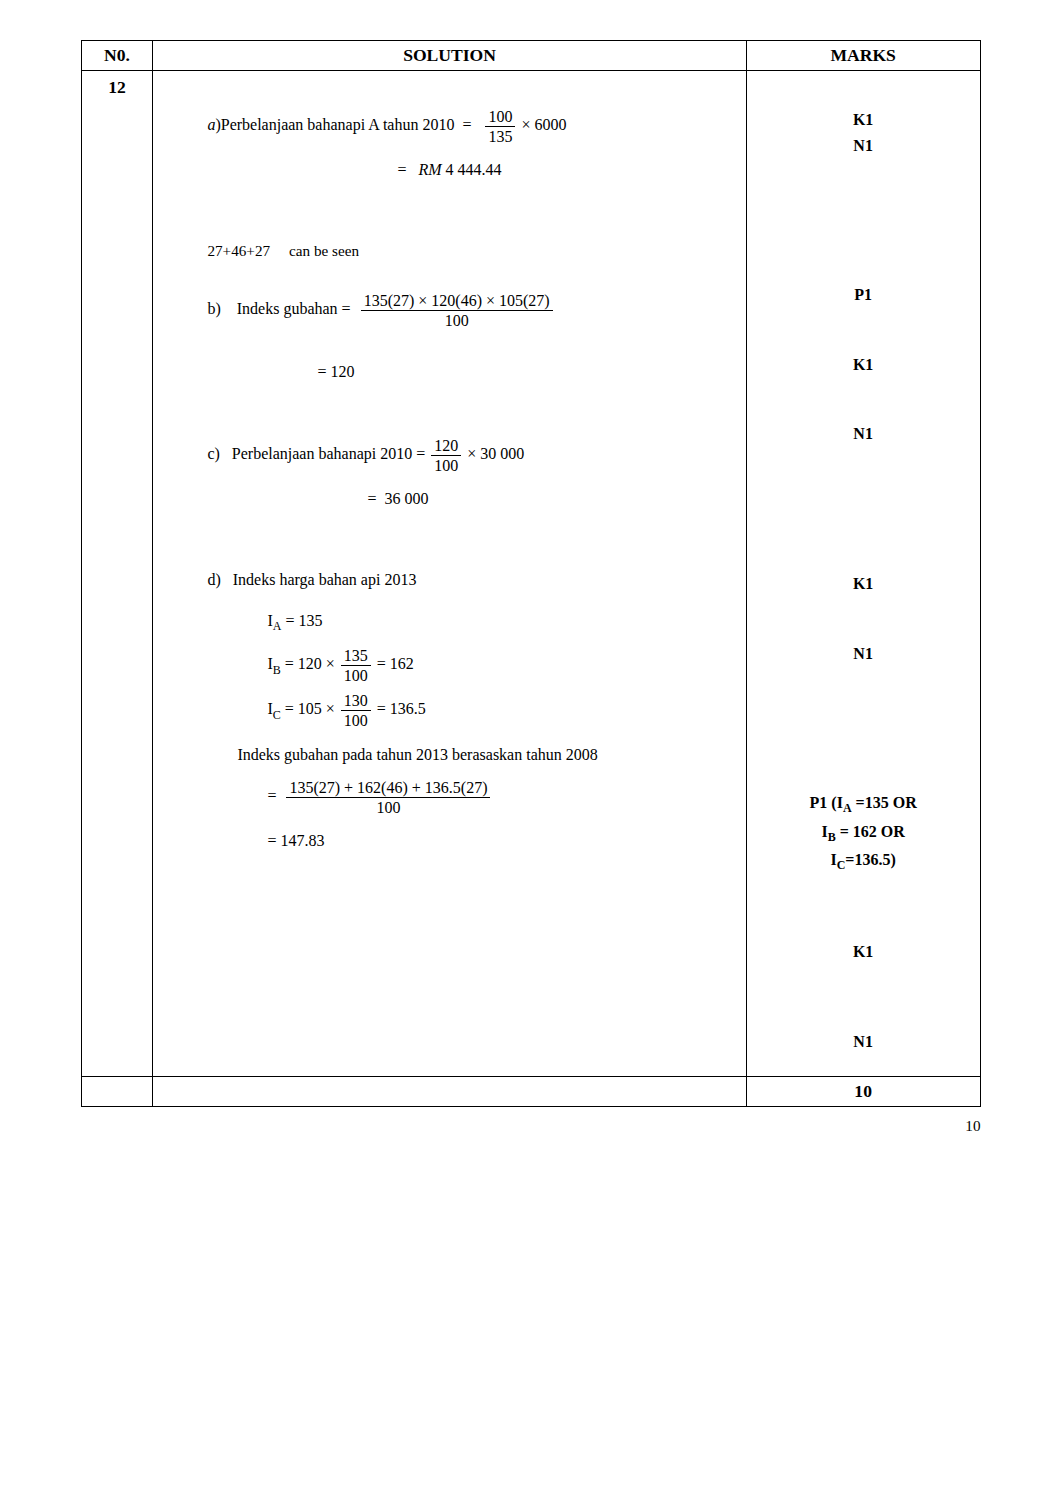| N0. | SOLUTION | MARKS |
| --- | --- | --- |
| 12 | a )Perbelanjaan bahanapi A tahun 2010 = 100 135 × 6000 = RM 4 444.44 27+46+27 can be seen b) Indeks gubahan = 135(27) × 120(46) × 105(27) 100 = 120 c) Perbelanjaan bahanapi 2010 = 120 100 × 30 000 = 36 000 d) Indeks harga bahan api 2013 I A = 135 I B = 120 × 135 100 = 162 I C = 105 × 130 100 = 136.5 Indeks gubahan pada tahun 2013 berasaskan tahun 2008 = 135(27) + 162(46) + 136.5(27) 100 = 147.83 | K1 N1 P1 K1 N1 K1 N1 P1 (I A =135 OR I B = 162 OR I C =136.5) K1 N1 |
| | | 10 |
10